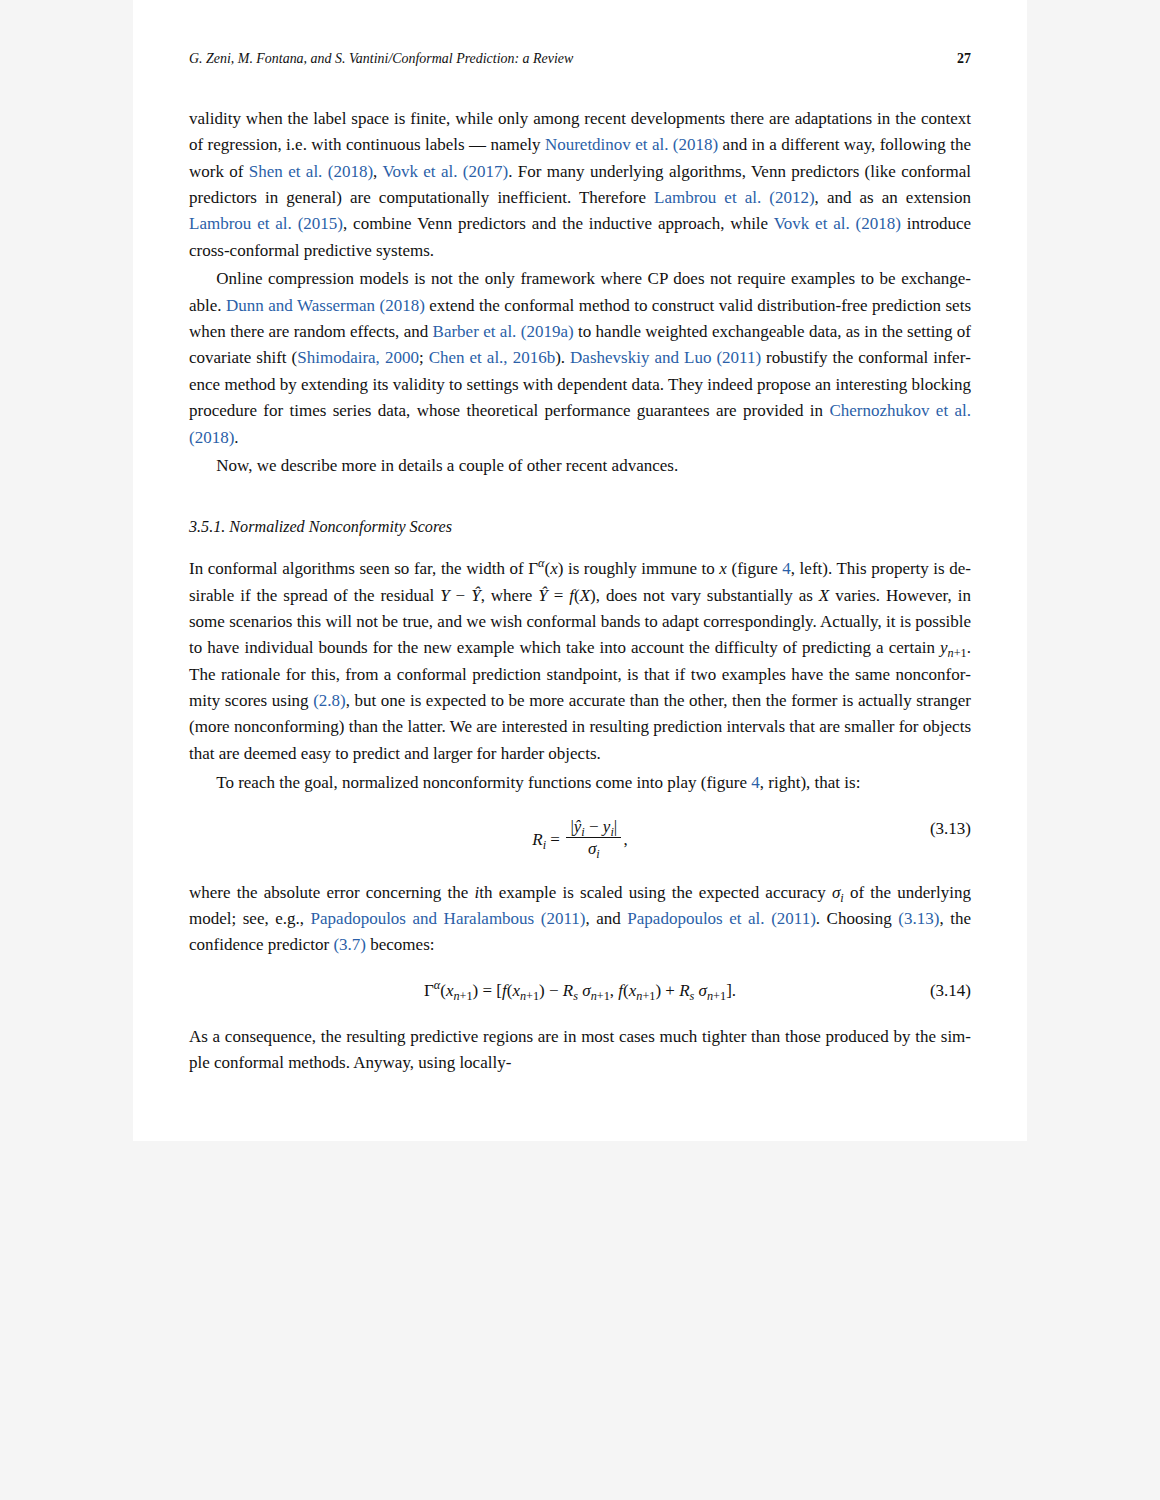G. Zeni, M. Fontana, and S. Vantini/Conformal Prediction: a Review 27
validity when the label space is finite, while only among recent developments there are adaptations in the context of regression, i.e. with continuous labels — namely Nouretdinov et al. (2018) and in a different way, following the work of Shen et al. (2018), Vovk et al. (2017). For many underlying algorithms, Venn predictors (like conformal predictors in general) are computationally inefficient. Therefore Lambrou et al. (2012), and as an extension Lambrou et al. (2015), combine Venn predictors and the inductive approach, while Vovk et al. (2018) introduce cross-conformal predictive systems.
Online compression models is not the only framework where CP does not require examples to be exchangeable. Dunn and Wasserman (2018) extend the conformal method to construct valid distribution-free prediction sets when there are random effects, and Barber et al. (2019a) to handle weighted exchangeable data, as in the setting of covariate shift (Shimodaira, 2000; Chen et al., 2016b). Dashevskiy and Luo (2011) robustify the conformal inference method by extending its validity to settings with dependent data. They indeed propose an interesting blocking procedure for times series data, whose theoretical performance guarantees are provided in Chernozhukov et al. (2018).
Now, we describe more in details a couple of other recent advances.
3.5.1. Normalized Nonconformity Scores
In conformal algorithms seen so far, the width of Γα(x) is roughly immune to x (figure 4, left). This property is desirable if the spread of the residual Y − Ŷ, where Ŷ = f(X), does not vary substantially as X varies. However, in some scenarios this will not be true, and we wish conformal bands to adapt correspondingly. Actually, it is possible to have individual bounds for the new example which take into account the difficulty of predicting a certain yn+1. The rationale for this, from a conformal prediction standpoint, is that if two examples have the same nonconformity scores using (2.8), but one is expected to be more accurate than the other, then the former is actually stranger (more nonconforming) than the latter. We are interested in resulting prediction intervals that are smaller for objects that are deemed easy to predict and larger for harder objects.
To reach the goal, normalized nonconformity functions come into play (figure 4, right), that is:
Ri = |ŷi − yi| σi , (3.13)
where the absolute error concerning the ith example is scaled using the expected accuracy σi of the underlying model; see, e.g., Papadopoulos and Haralambous (2011), and Papadopoulos et al. (2011). Choosing (3.13), the confidence predictor (3.7) becomes:
Γα(xn+1) = [f(xn+1) − Rs σn+1, f(xn+1) + Rs σn+1]. (3.14)
As a consequence, the resulting predictive regions are in most cases much tighter than those produced by the simple conformal methods. Anyway, using locally-